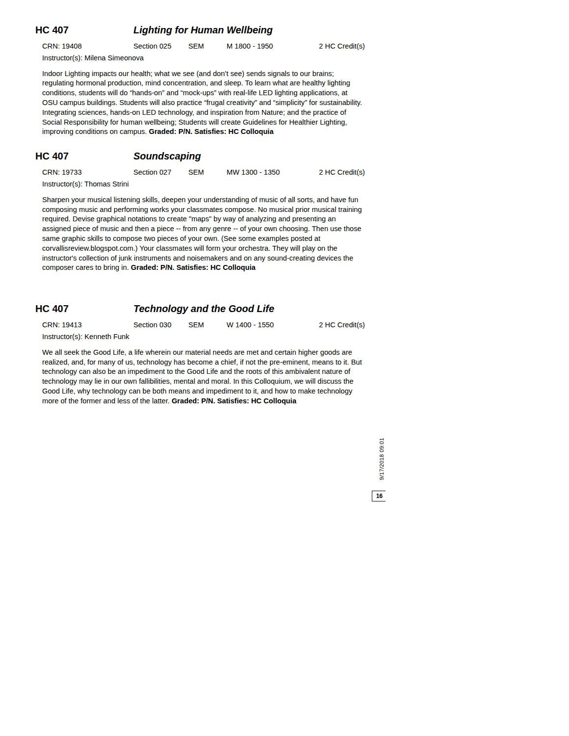HC 407 Lighting for Human Wellbeing
CRN: 19408 Section 025 SEM M 1800 - 1950 2 HC Credit(s)
Instructor(s): Milena Simeonova
Indoor Lighting impacts our health; what we see (and don’t see) sends signals to our brains; regulating hormonal production, mind concentration, and sleep. To learn what are healthy lighting conditions, students will do “hands-on” and “mock-ups” with real-life LED lighting applications, at OSU campus buildings. Students will also practice “frugal creativity” and “simplicity” for sustainability. Integrating sciences, hands-on LED technology, and inspiration from Nature; and the practice of Social Responsibility for human wellbeing; Students will create Guidelines for Healthier Lighting, improving conditions on campus. Graded: P/N. Satisfies: HC Colloquia
HC 407 Soundscaping
CRN: 19733 Section 027 SEM MW 1300 - 1350 2 HC Credit(s)
Instructor(s): Thomas Strini
Sharpen your musical listening skills, deepen your understanding of music of all sorts, and have fun composing music and performing works your classmates compose. No musical prior musical training required. Devise graphical notations to create "maps" by way of analyzing and presenting an assigned piece of music and then a piece -- from any genre -- of your own choosing. Then use those same graphic skills to compose two pieces of your own. (See some examples posted at corvallisreview.blogspot.com.) Your classmates will form your orchestra. They will play on the instructor's collection of junk instruments and noisemakers and on any sound-creating devices the composer cares to bring in. Graded: P/N. Satisfies: HC Colloquia
HC 407 Technology and the Good Life
CRN: 19413 Section 030 SEM W 1400 - 1550 2 HC Credit(s)
Instructor(s): Kenneth Funk
We all seek the Good Life, a life wherein our material needs are met and certain higher goods are realized, and, for many of us, technology has become a chief, if not the pre-eminent, means to it. But technology can also be an impediment to the Good Life and the roots of this ambivalent nature of technology may lie in our own fallibilities, mental and moral. In this Colloquium, we will discuss the Good Life, why technology can be both means and impediment to it, and how to make technology more of the former and less of the latter. Graded: P/N. Satisfies: HC Colloquia
9/17/2018 09:01
16